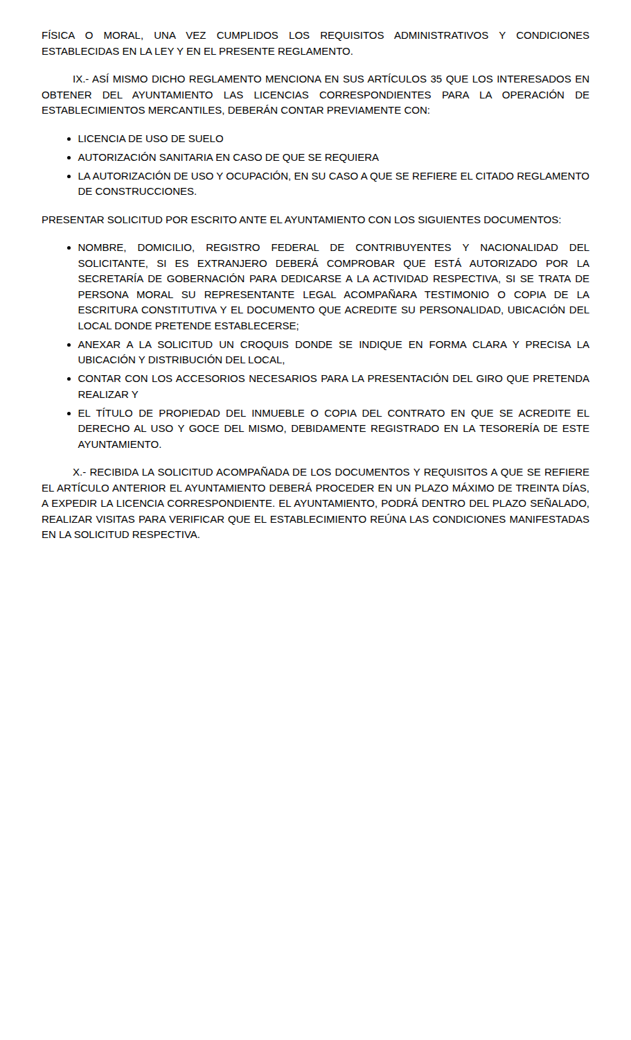FÍSICA O MORAL, UNA VEZ CUMPLIDOS LOS REQUISITOS ADMINISTRATIVOS Y CONDICIONES ESTABLECIDAS EN LA LEY Y EN EL PRESENTE REGLAMENTO.
IX.- ASÍ MISMO DICHO REGLAMENTO MENCIONA EN SUS ARTÍCULOS 35 QUE LOS INTERESADOS EN OBTENER DEL AYUNTAMIENTO LAS LICENCIAS CORRESPONDIENTES PARA LA OPERACIÓN DE ESTABLECIMIENTOS MERCANTILES, DEBERÁN CONTAR PREVIAMENTE CON:
LICENCIA DE USO DE SUELO
AUTORIZACIÓN SANITARIA EN CASO DE QUE SE REQUIERA
LA AUTORIZACIÓN DE USO Y OCUPACIÓN, EN SU CASO A QUE SE REFIERE EL CITADO REGLAMENTO DE CONSTRUCCIONES.
PRESENTAR SOLICITUD POR ESCRITO ANTE EL AYUNTAMIENTO CON LOS SIGUIENTES DOCUMENTOS:
NOMBRE, DOMICILIO, REGISTRO FEDERAL DE CONTRIBUYENTES Y NACIONALIDAD DEL SOLICITANTE, SI ES EXTRANJERO DEBERÁ COMPROBAR QUE ESTÁ AUTORIZADO POR LA SECRETARÍA DE GOBERNACIÓN PARA DEDICARSE A LA ACTIVIDAD RESPECTIVA, SI SE TRATA DE PERSONA MORAL SU REPRESENTANTE LEGAL ACOMPAÑARA TESTIMONIO O COPIA DE LA ESCRITURA CONSTITUTIVA Y EL DOCUMENTO QUE ACREDITE SU PERSONALIDAD, UBICACIÓN DEL LOCAL DONDE PRETENDE ESTABLECERSE;
ANEXAR A LA SOLICITUD UN CROQUIS DONDE SE INDIQUE EN FORMA CLARA Y PRECISA LA UBICACIÓN Y DISTRIBUCIÓN DEL LOCAL,
CONTAR CON LOS ACCESORIOS NECESARIOS PARA LA PRESENTACIÓN DEL GIRO QUE PRETENDA REALIZAR Y
EL TÍTULO DE PROPIEDAD DEL INMUEBLE O COPIA DEL CONTRATO EN QUE SE ACREDITE EL DERECHO AL USO Y GOCE DEL MISMO, DEBIDAMENTE REGISTRADO EN LA TESORERÍA DE ESTE AYUNTAMIENTO.
X.- RECIBIDA LA SOLICITUD ACOMPAÑADA DE LOS DOCUMENTOS Y REQUISITOS A QUE SE REFIERE EL ARTÍCULO ANTERIOR EL AYUNTAMIENTO DEBERÁ PROCEDER EN UN PLAZO MÁXIMO DE TREINTA DÍAS, A EXPEDIR LA LICENCIA CORRESPONDIENTE. EL AYUNTAMIENTO, PODRÁ DENTRO DEL PLAZO SEÑALADO, REALIZAR VISITAS PARA VERIFICAR QUE EL ESTABLECIMIENTO REÚNA LAS CONDICIONES MANIFESTADAS EN LA SOLICITUD RESPECTIVA.